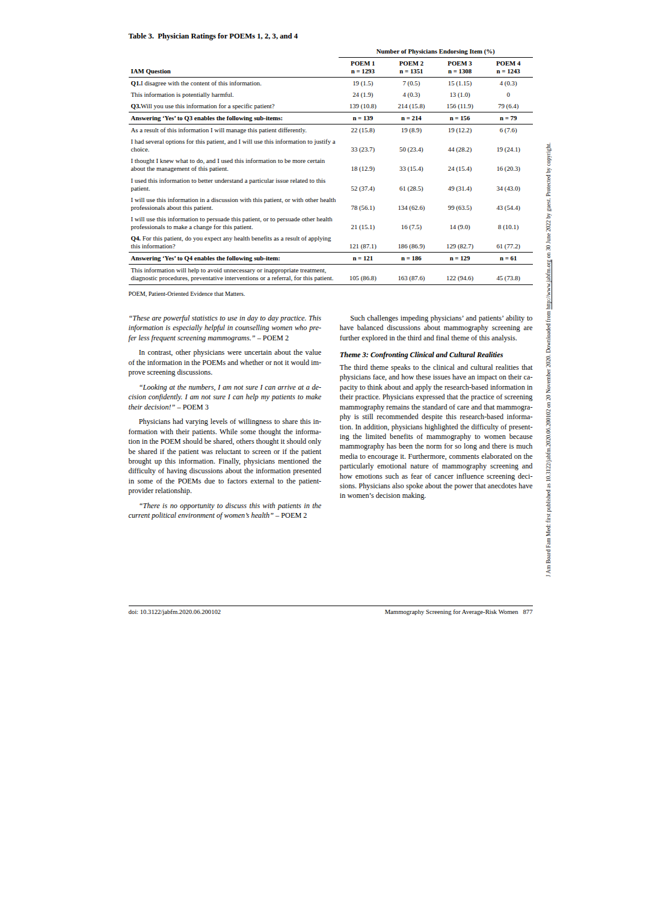J Am Board Fam Med: first published as 10.3122/jabfm.2020.06.200102 on 20 November 2020. Downloaded from http://www.jabfm.org on 30 June 2022 by guest. Protected by copyright.
Table 3. Physician Ratings for POEMs 1, 2, 3, and 4
| | Number of Physicians Endorsing Item (%) |
| --- | --- |
| IAM Question | POEM 1 n = 1293 | POEM 2 n = 1351 | POEM 3 n = 1308 | POEM 4 n = 1243 |
| Q1. I disagree with the content of this information. | 19 (1.5) | 7 (0.5) | 15 (1.15) | 4 (0.3) |
| This information is potentially harmful. | 24 (1.9) | 4 (0.3) | 13 (1.0) | 0 |
| Q3. Will you use this information for a specific patient? | 139 (10.8) | 214 (15.8) | 156 (11.9) | 79 (6.4) |
| Answering ‘Yes’ to Q3 enables the following sub-items: | n = 139 | n = 214 | n = 156 | n = 79 |
| As a result of this information I will manage this patient differently. | 22 (15.8) | 19 (8.9) | 19 (12.2) | 6 (7.6) |
| I had several options for this patient, and I will use this information to justify a choice. | 33 (23.7) | 50 (23.4) | 44 (28.2) | 19 (24.1) |
| I thought I knew what to do, and I used this information to be more certain about the management of this patient. | 18 (12.9) | 33 (15.4) | 24 (15.4) | 16 (20.3) |
| I used this information to better understand a particular issue related to this patient. | 52 (37.4) | 61 (28.5) | 49 (31.4) | 34 (43.0) |
| I will use this information in a discussion with this patient, or with other health professionals about this patient. | 78 (56.1) | 134 (62.6) | 99 (63.5) | 43 (54.4) |
| I will use this information to persuade this patient, or to persuade other health professionals to make a change for this patient. | 21 (15.1) | 16 (7.5) | 14 (9.0) | 8 (10.1) |
| Q4. For this patient, do you expect any health benefits as a result of applying this information? | 121 (87.1) | 186 (86.9) | 129 (82.7) | 61 (77.2) |
| Answering ‘Yes’ to Q4 enables the following sub-item: | n = 121 | n = 186 | n = 129 | n = 61 |
| This information will help to avoid unnecessary or inappropriate treatment, diagnostic procedures, preventative interventions or a referral, for this patient. | 105 (86.8) | 163 (87.6) | 122 (94.6) | 45 (73.8) |
POEM, Patient-Oriented Evidence that Matters.
“These are powerful statistics to use in day to day practice. This information is especially helpful in counselling women who prefer less frequent screening mammograms.” – POEM 2
In contrast, other physicians were uncertain about the value of the information in the POEMs and whether or not it would improve screening discussions.
“Looking at the numbers, I am not sure I can arrive at a decision confidently. I am not sure I can help my patients to make their decision!” – POEM 3
Physicians had varying levels of willingness to share this information with their patients. While some thought the information in the POEM should be shared, others thought it should only be shared if the patient was reluctant to screen or if the patient brought up this information. Finally, physicians mentioned the difficulty of having discussions about the information presented in some of the POEMs due to factors external to the patient-provider relationship.
“There is no opportunity to discuss this with patients in the current political environment of women’s health” – POEM 2
Such challenges impeding physicians’ and patients’ ability to have balanced discussions about mammography screening are further explored in the third and final theme of this analysis.
Theme 3: Confronting Clinical and Cultural Realities
The third theme speaks to the clinical and cultural realities that physicians face, and how these issues have an impact on their capacity to think about and apply the research-based information in their practice. Physicians expressed that the practice of screening mammography remains the standard of care and that mammography is still recommended despite this research-based information. In addition, physicians highlighted the difficulty of presenting the limited benefits of mammography to women because mammography has been the norm for so long and there is much media to encourage it. Furthermore, comments elaborated on the particularly emotional nature of mammography screening and how emotions such as fear of cancer influence screening decisions. Physicians also spoke about the power that anecdotes have in women’s decision making.
doi: 10.3122/jabfm.2020.06.200102
Mammography Screening for Average-Risk Women 877